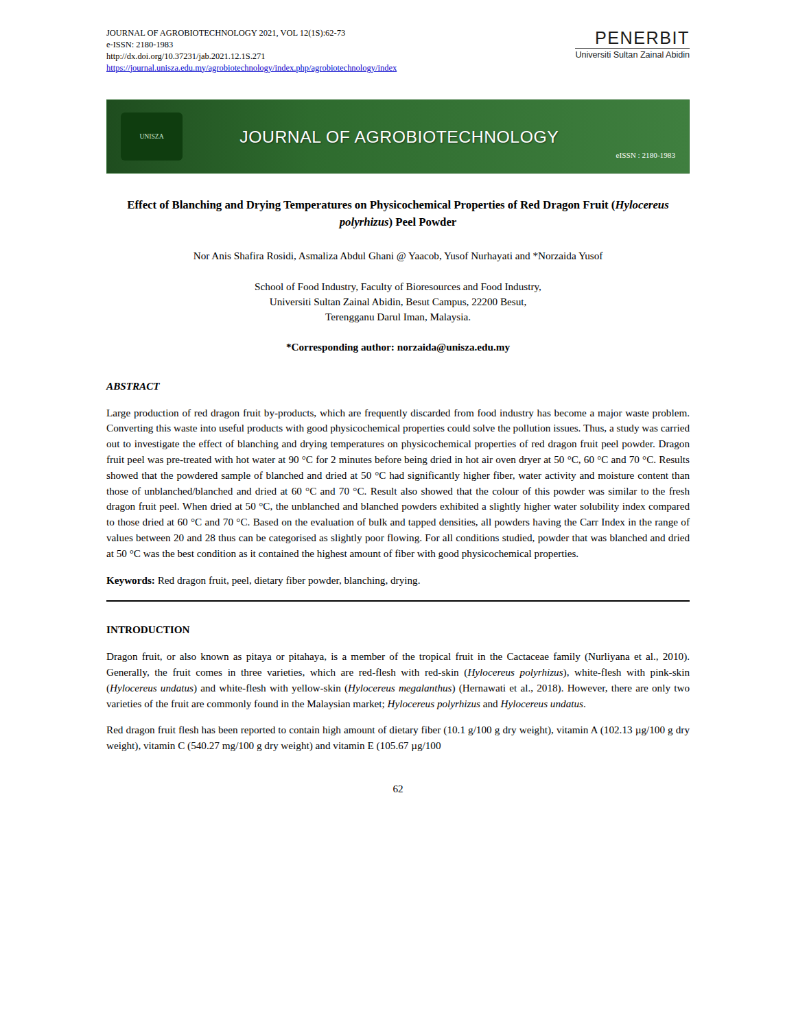JOURNAL OF AGROBIOTECHNOLOGY 2021, VOL 12(1S):62-73
e-ISSN: 2180-1983
http://dx.doi.org/10.37231/jab.2021.12.1S.271
https://journal.unisza.edu.my/agrobiotechnology/index.php/agrobiotechnology/index
PENERBIT
Universiti Sultan Zainal Abidin
UNISZA
JOURNAL OF AGROBIOTECHNOLOGY
eISSN : 2180-1983
Effect of Blanching and Drying Temperatures on Physicochemical Properties of Red Dragon Fruit (Hylocereus polyrhizus) Peel Powder
Nor Anis Shafira Rosidi, Asmaliza Abdul Ghani @ Yaacob, Yusof Nurhayati and *Norzaida Yusof
School of Food Industry, Faculty of Bioresources and Food Industry,
Universiti Sultan Zainal Abidin, Besut Campus, 22200 Besut,
Terengganu Darul Iman, Malaysia.
*Corresponding author: norzaida@unisza.edu.my
ABSTRACT
Large production of red dragon fruit by-products, which are frequently discarded from food industry has become a major waste problem. Converting this waste into useful products with good physicochemical properties could solve the pollution issues. Thus, a study was carried out to investigate the effect of blanching and drying temperatures on physicochemical properties of red dragon fruit peel powder. Dragon fruit peel was pre-treated with hot water at 90 °C for 2 minutes before being dried in hot air oven dryer at 50 °C, 60 °C and 70 °C. Results showed that the powdered sample of blanched and dried at 50 °C had significantly higher fiber, water activity and moisture content than those of unblanched/blanched and dried at 60 °C and 70 °C. Result also showed that the colour of this powder was similar to the fresh dragon fruit peel. When dried at 50 °C, the unblanched and blanched powders exhibited a slightly higher water solubility index compared to those dried at 60 °C and 70 °C. Based on the evaluation of bulk and tapped densities, all powders having the Carr Index in the range of values between 20 and 28 thus can be categorised as slightly poor flowing. For all conditions studied, powder that was blanched and dried at 50 °C was the best condition as it contained the highest amount of fiber with good physicochemical properties.
Keywords: Red dragon fruit, peel, dietary fiber powder, blanching, drying.
INTRODUCTION
Dragon fruit, or also known as pitaya or pitahaya, is a member of the tropical fruit in the Cactaceae family (Nurliyana et al., 2010). Generally, the fruit comes in three varieties, which are red-flesh with red-skin (Hylocereus polyrhizus), white-flesh with pink-skin (Hylocereus undatus) and white-flesh with yellow-skin (Hylocereus megalanthus) (Hernawati et al., 2018). However, there are only two varieties of the fruit are commonly found in the Malaysian market; Hylocereus polyrhizus and Hylocereus undatus.
Red dragon fruit flesh has been reported to contain high amount of dietary fiber (10.1 g/100 g dry weight), vitamin A (102.13 µg/100 g dry weight), vitamin C (540.27 mg/100 g dry weight) and vitamin E (105.67 µg/100
62